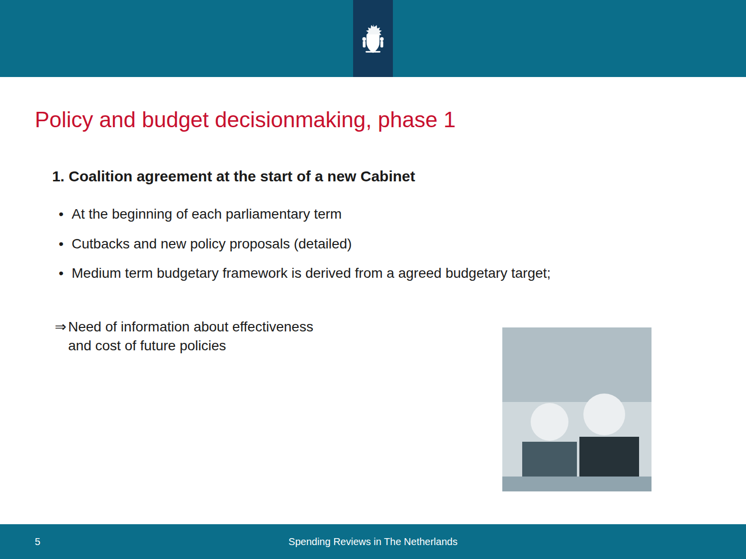Policy and budget decisionmaking, phase 1
Coalition agreement at the start of a new Cabinet
At the beginning of each parliamentary term
Cutbacks and new policy proposals (detailed)
Medium term budgetary framework is derived from a agreed budgetary target;
⇒ Need of information about effectiveness
and cost of future policies
5 Spending Reviews in The Netherlands